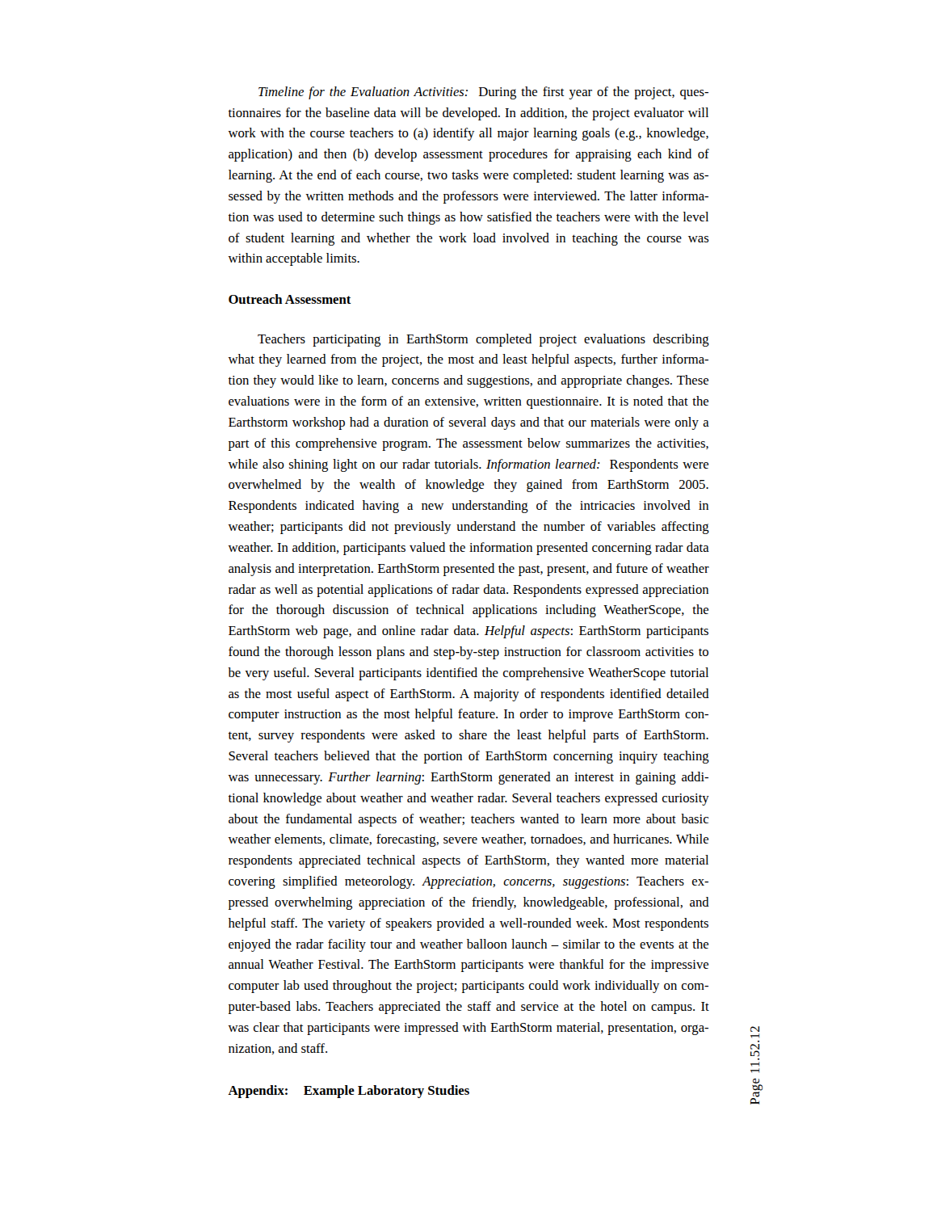Timeline for the Evaluation Activities: During the first year of the project, questionnaires for the baseline data will be developed. In addition, the project evaluator will work with the course teachers to (a) identify all major learning goals (e.g., knowledge, application) and then (b) develop assessment procedures for appraising each kind of learning. At the end of each course, two tasks were completed: student learning was assessed by the written methods and the professors were interviewed. The latter information was used to determine such things as how satisfied the teachers were with the level of student learning and whether the work load involved in teaching the course was within acceptable limits.
Outreach Assessment
Teachers participating in EarthStorm completed project evaluations describing what they learned from the project, the most and least helpful aspects, further information they would like to learn, concerns and suggestions, and appropriate changes. These evaluations were in the form of an extensive, written questionnaire. It is noted that the Earthstorm workshop had a duration of several days and that our materials were only a part of this comprehensive program. The assessment below summarizes the activities, while also shining light on our radar tutorials. Information learned: Respondents were overwhelmed by the wealth of knowledge they gained from EarthStorm 2005. Respondents indicated having a new understanding of the intricacies involved in weather; participants did not previously understand the number of variables affecting weather. In addition, participants valued the information presented concerning radar data analysis and interpretation. EarthStorm presented the past, present, and future of weather radar as well as potential applications of radar data. Respondents expressed appreciation for the thorough discussion of technical applications including WeatherScope, the EarthStorm web page, and online radar data. Helpful aspects: EarthStorm participants found the thorough lesson plans and step-by-step instruction for classroom activities to be very useful. Several participants identified the comprehensive WeatherScope tutorial as the most useful aspect of EarthStorm. A majority of respondents identified detailed computer instruction as the most helpful feature. In order to improve EarthStorm content, survey respondents were asked to share the least helpful parts of EarthStorm. Several teachers believed that the portion of EarthStorm concerning inquiry teaching was unnecessary. Further learning: EarthStorm generated an interest in gaining additional knowledge about weather and weather radar. Several teachers expressed curiosity about the fundamental aspects of weather; teachers wanted to learn more about basic weather elements, climate, forecasting, severe weather, tornadoes, and hurricanes. While respondents appreciated technical aspects of EarthStorm, they wanted more material covering simplified meteorology. Appreciation, concerns, suggestions: Teachers expressed overwhelming appreciation of the friendly, knowledgeable, professional, and helpful staff. The variety of speakers provided a well-rounded week. Most respondents enjoyed the radar facility tour and weather balloon launch – similar to the events at the annual Weather Festival. The EarthStorm participants were thankful for the impressive computer lab used throughout the project; participants could work individually on computer-based labs. Teachers appreciated the staff and service at the hotel on campus. It was clear that participants were impressed with EarthStorm material, presentation, organization, and staff.
Appendix: Example Laboratory Studies
Page 11.52.12